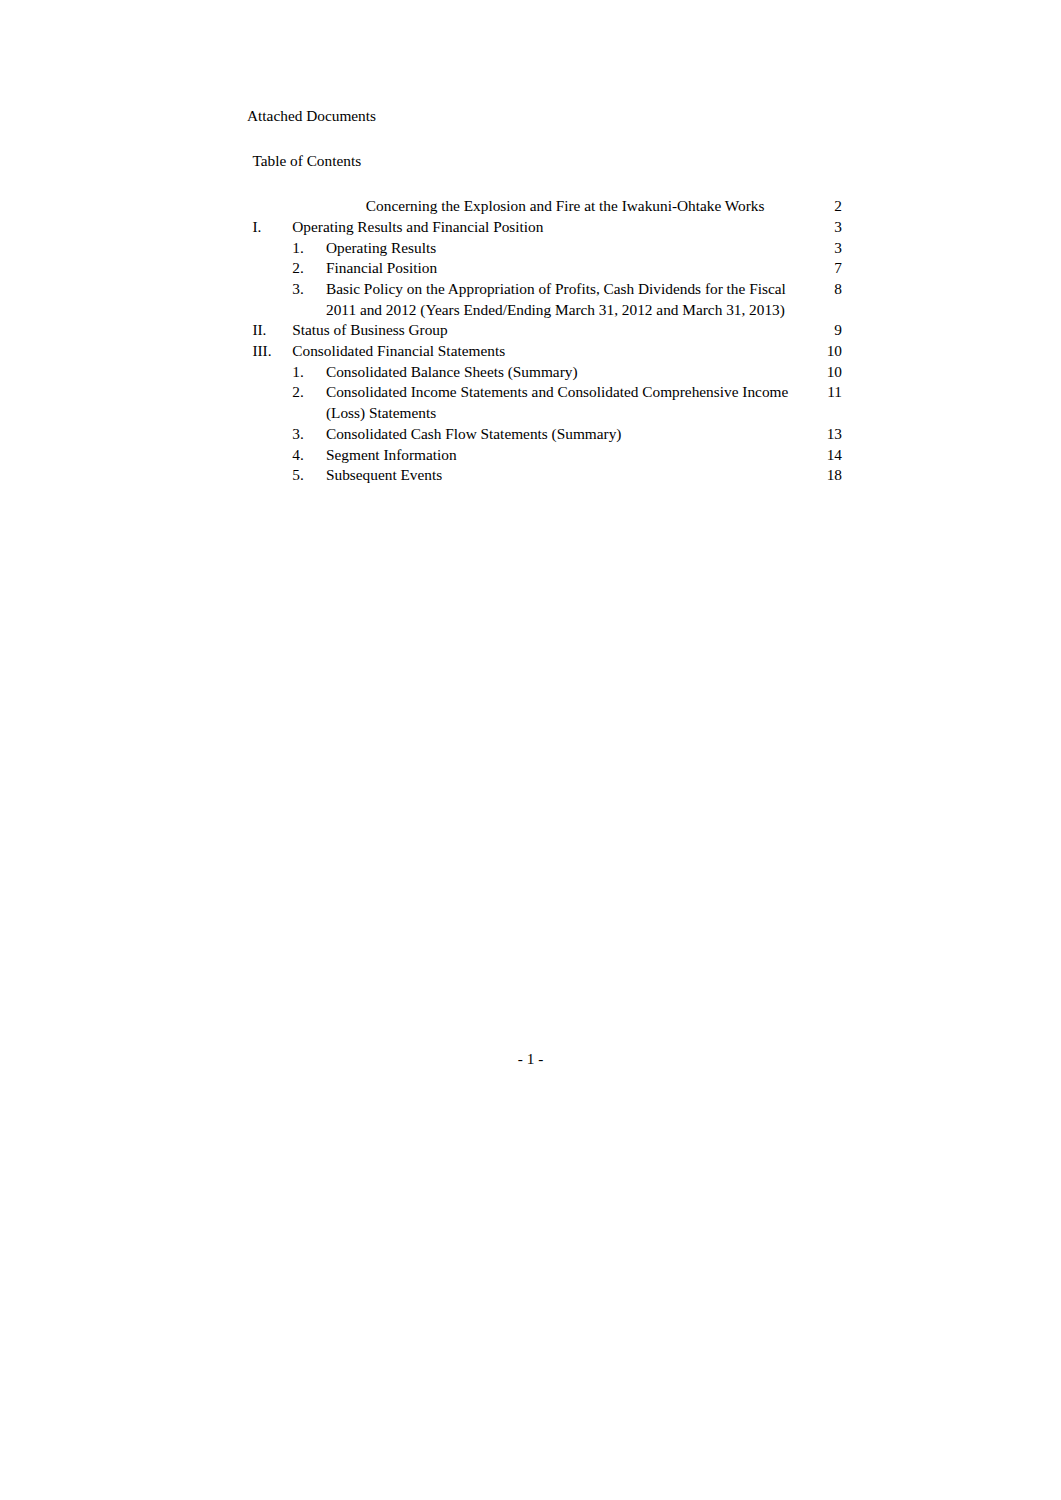Attached Documents
Table of Contents
| | | Concerning the Explosion and Fire at the Iwakuni-Ohtake Works | 2 |
| I. | Operating Results and Financial Position | 3 |
| | 1. | Operating Results | 3 |
| | 2. | Financial Position | 7 |
| | 3. | Basic Policy on the Appropriation of Profits, Cash Dividends for the Fiscal 2011 and 2012 (Years Ended/Ending March 31, 2012 and March 31, 2013) | 8 |
| II. | Status of Business Group | 9 |
| III. | Consolidated Financial Statements | 10 |
| | 1. | Consolidated Balance Sheets (Summary) | 10 |
| | 2. | Consolidated Income Statements and Consolidated Comprehensive Income (Loss) Statements | 11 |
| | 3. | Consolidated Cash Flow Statements (Summary) | 13 |
| | 4. | Segment Information | 14 |
| | 5. | Subsequent Events | 18 |
- 1 -